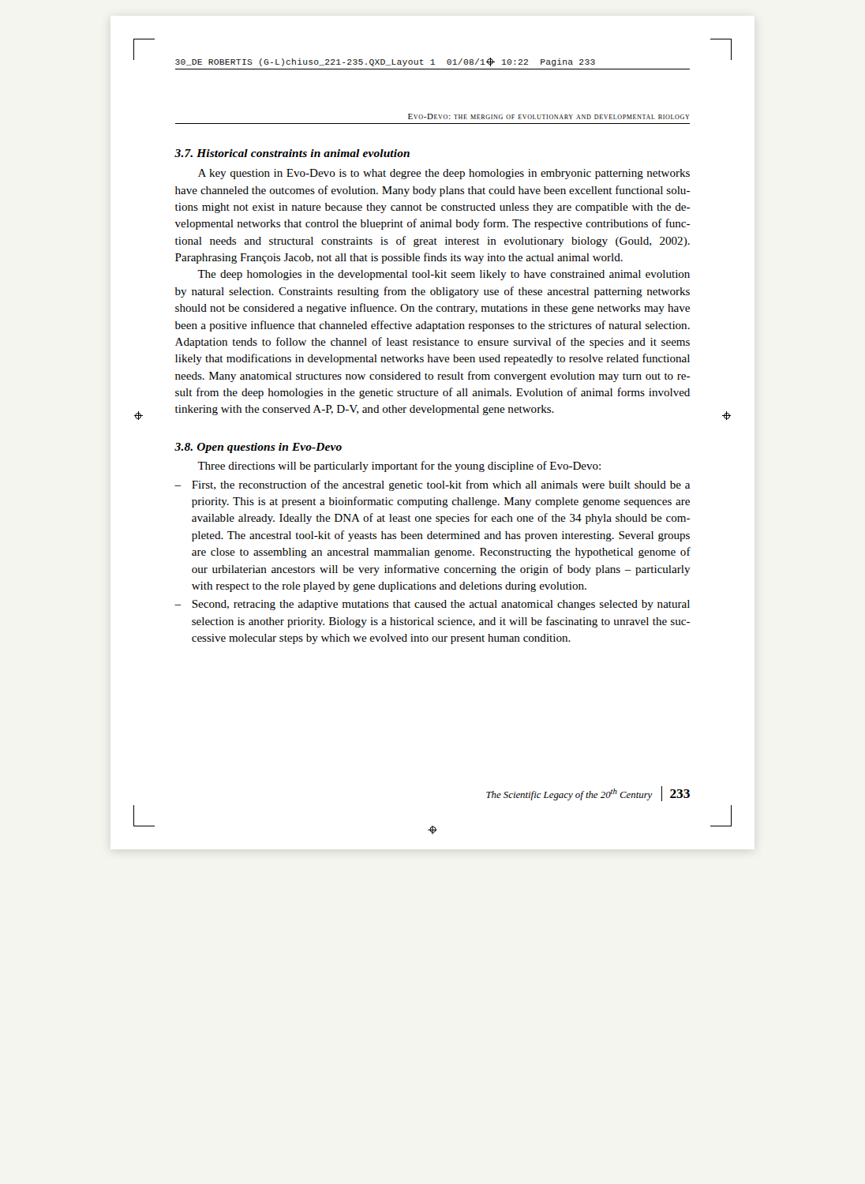30_DE ROBERTIS (G-L)chiuso_221-235.QXD_Layout 1 01/08/1 10:22 Pagina 233
Evo-Devo: the merging of evolutionary and developmental biology
3.7. Historical constraints in animal evolution
A key question in Evo-Devo is to what degree the deep homologies in embryonic patterning networks have channeled the outcomes of evolution. Many body plans that could have been excellent functional solutions might not exist in nature because they cannot be constructed unless they are compatible with the developmental networks that control the blueprint of animal body form. The respective contributions of functional needs and structural constraints is of great interest in evolutionary biology (Gould, 2002). Paraphrasing François Jacob, not all that is possible finds its way into the actual animal world.
The deep homologies in the developmental tool-kit seem likely to have constrained animal evolution by natural selection. Constraints resulting from the obligatory use of these ancestral patterning networks should not be considered a negative influence. On the contrary, mutations in these gene networks may have been a positive influence that channeled effective adaptation responses to the strictures of natural selection. Adaptation tends to follow the channel of least resistance to ensure survival of the species and it seems likely that modifications in developmental networks have been used repeatedly to resolve related functional needs. Many anatomical structures now considered to result from convergent evolution may turn out to result from the deep homologies in the genetic structure of all animals. Evolution of animal forms involved tinkering with the conserved A-P, D-V, and other developmental gene networks.
3.8. Open questions in Evo-Devo
Three directions will be particularly important for the young discipline of Evo-Devo:
First, the reconstruction of the ancestral genetic tool-kit from which all animals were built should be a priority. This is at present a bioinformatic computing challenge. Many complete genome sequences are available already. Ideally the DNA of at least one species for each one of the 34 phyla should be completed. The ancestral tool-kit of yeasts has been determined and has proven interesting. Several groups are close to assembling an ancestral mammalian genome. Reconstructing the hypothetical genome of our urbilaterian ancestors will be very informative concerning the origin of body plans – particularly with respect to the role played by gene duplications and deletions during evolution.
Second, retracing the adaptive mutations that caused the actual anatomical changes selected by natural selection is another priority. Biology is a historical science, and it will be fascinating to unravel the successive molecular steps by which we evolved into our present human condition.
The Scientific Legacy of the 20th Century 233